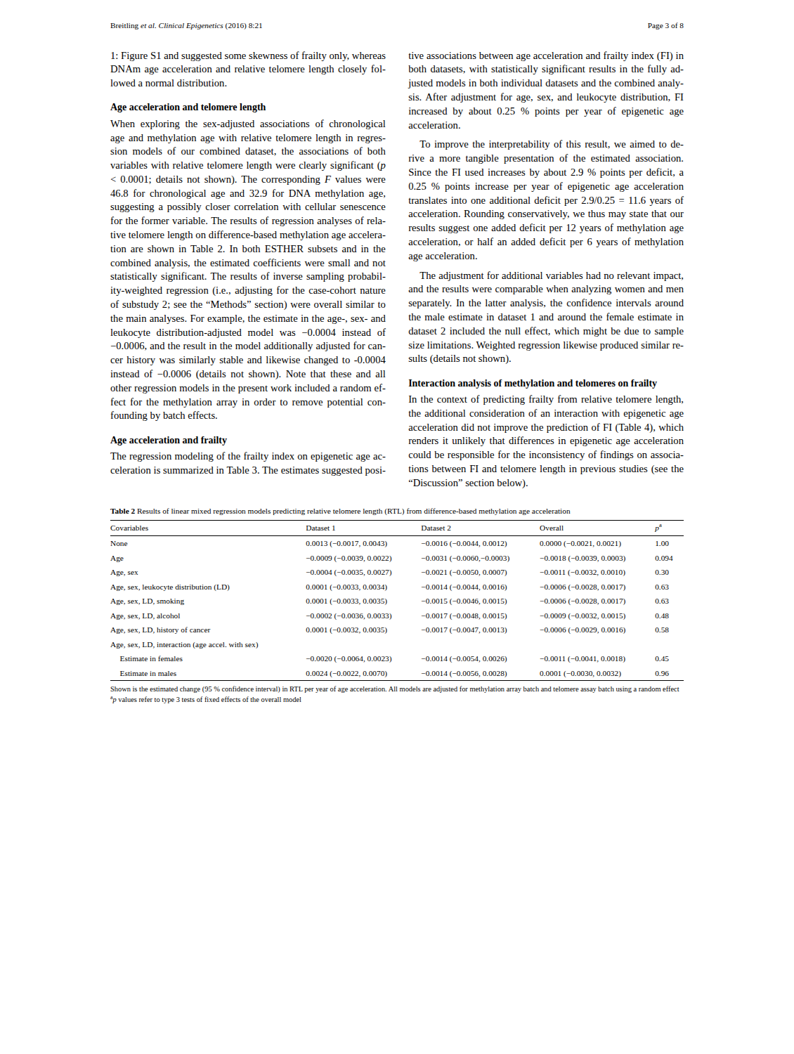Breitling et al. Clinical Epigenetics (2016) 8:21 Page 3 of 8
1: Figure S1 and suggested some skewness of frailty only, whereas DNAm age acceleration and relative telomere length closely followed a normal distribution.
Age acceleration and telomere length
When exploring the sex-adjusted associations of chronological age and methylation age with relative telomere length in regression models of our combined dataset, the associations of both variables with relative telomere length were clearly significant (p < 0.0001; details not shown). The corresponding F values were 46.8 for chronological age and 32.9 for DNA methylation age, suggesting a possibly closer correlation with cellular senescence for the former variable. The results of regression analyses of relative telomere length on difference-based methylation age acceleration are shown in Table 2. In both ESTHER subsets and in the combined analysis, the estimated coefficients were small and not statistically significant. The results of inverse sampling probability-weighted regression (i.e., adjusting for the case-cohort nature of substudy 2; see the “Methods” section) were overall similar to the main analyses. For example, the estimate in the age-, sex- and leukocyte distribution-adjusted model was −0.0004 instead of −0.0006, and the result in the model additionally adjusted for cancer history was similarly stable and likewise changed to -0.0004 instead of −0.0006 (details not shown). Note that these and all other regression models in the present work included a random effect for the methylation array in order to remove potential confounding by batch effects.
Age acceleration and frailty
The regression modeling of the frailty index on epigenetic age acceleration is summarized in Table 3. The estimates suggested positive associations between age acceleration and frailty index (FI) in both datasets, with statistically significant results in the fully adjusted models in both individual datasets and the combined analysis. After adjustment for age, sex, and leukocyte distribution, FI increased by about 0.25 % points per year of epigenetic age acceleration.
To improve the interpretability of this result, we aimed to derive a more tangible presentation of the estimated association. Since the FI used increases by about 2.9 % points per deficit, a 0.25 % points increase per year of epigenetic age acceleration translates into one additional deficit per 2.9/0.25 = 11.6 years of acceleration. Rounding conservatively, we thus may state that our results suggest one added deficit per 12 years of methylation age acceleration, or half an added deficit per 6 years of methylation age acceleration.
The adjustment for additional variables had no relevant impact, and the results were comparable when analyzing women and men separately. In the latter analysis, the confidence intervals around the male estimate in dataset 1 and around the female estimate in dataset 2 included the null effect, which might be due to sample size limitations. Weighted regression likewise produced similar results (details not shown).
Interaction analysis of methylation and telomeres on frailty
In the context of predicting frailty from relative telomere length, the additional consideration of an interaction with epigenetic age acceleration did not improve the prediction of FI (Table 4), which renders it unlikely that differences in epigenetic age acceleration could be responsible for the inconsistency of findings on associations between FI and telomere length in previous studies (see the “Discussion” section below).
Table 2 Results of linear mixed regression models predicting relative telomere length (RTL) from difference-based methylation age acceleration
| Covariables | Dataset 1 | Dataset 2 | Overall | p a |
| --- | --- | --- | --- | --- |
| None | 0.0013 (−0.0017, 0.0043) | −0.0016 (−0.0044, 0.0012) | 0.0000 (−0.0021, 0.0021) | 1.00 |
| Age | −0.0009 (−0.0039, 0.0022) | −0.0031 (−0.0060,−0.0003) | −0.0018 (−0.0039, 0.0003) | 0.094 |
| Age, sex | −0.0004 (−0.0035, 0.0027) | −0.0021 (−0.0050, 0.0007) | −0.0011 (−0.0032, 0.0010) | 0.30 |
| Age, sex, leukocyte distribution (LD) | 0.0001 (−0.0033, 0.0034) | −0.0014 (−0.0044, 0.0016) | −0.0006 (−0.0028, 0.0017) | 0.63 |
| Age, sex, LD, smoking | 0.0001 (−0.0033, 0.0035) | −0.0015 (−0.0046, 0.0015) | −0.0006 (−0.0028, 0.0017) | 0.63 |
| Age, sex, LD, alcohol | −0.0002 (−0.0036, 0.0033) | −0.0017 (−0.0048, 0.0015) | −0.0009 (−0.0032, 0.0015) | 0.48 |
| Age, sex, LD, history of cancer | 0.0001 (−0.0032, 0.0035) | −0.0017 (−0.0047, 0.0013) | −0.0006 (−0.0029, 0.0016) | 0.58 |
| Age, sex, LD, interaction (age accel. with sex) | | | | |
| Estimate in females | −0.0020 (−0.0064, 0.0023) | −0.0014 (−0.0054, 0.0026) | −0.0011 (−0.0041, 0.0018) | 0.45 |
| Estimate in males | 0.0024 (−0.0022, 0.0070) | −0.0014 (−0.0056, 0.0028) | 0.0001 (−0.0030, 0.0032) | 0.96 |
Shown is the estimated change (95 % confidence interval) in RTL per year of age acceleration. All models are adjusted for methylation array batch and telomere assay batch using a random effect
ap values refer to type 3 tests of fixed effects of the overall model